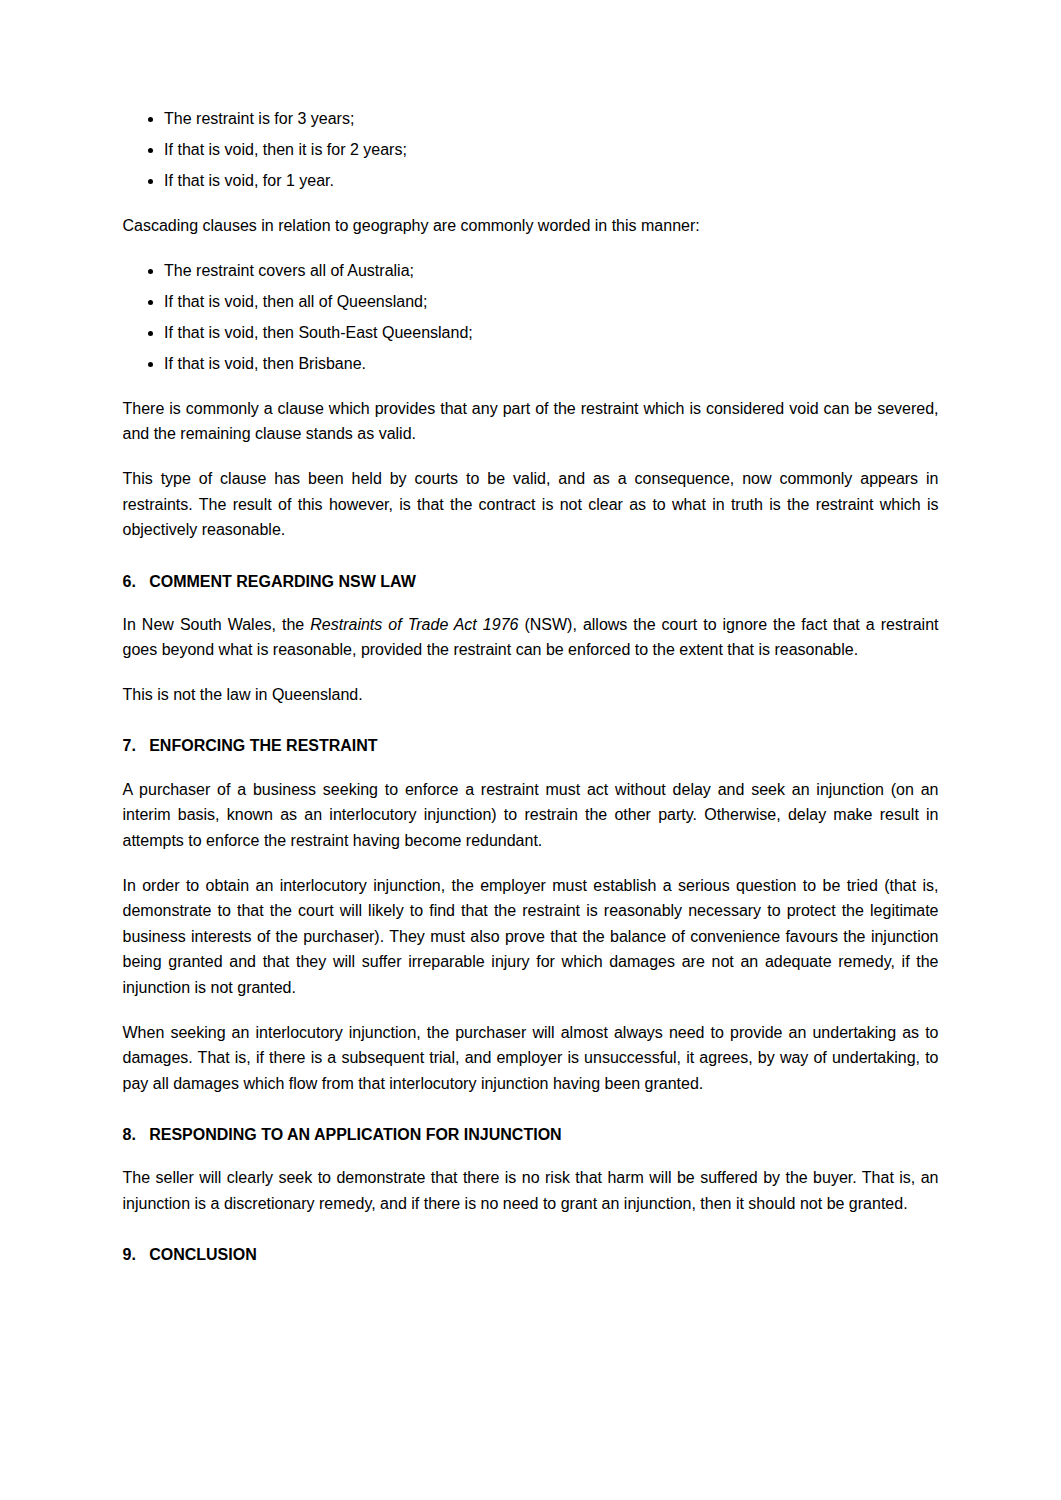The restraint is for 3 years;
If that is void, then it is for 2 years;
If that is void, for 1 year.
Cascading clauses in relation to geography are commonly worded in this manner:
The restraint covers all of Australia;
If that is void, then all of Queensland;
If that is void, then South-East Queensland;
If that is void, then Brisbane.
There is commonly a clause which provides that any part of the restraint which is considered void can be severed, and the remaining clause stands as valid.
This type of clause has been held by courts to be valid, and as a consequence, now commonly appears in restraints. The result of this however, is that the contract is not clear as to what in truth is the restraint which is objectively reasonable.
6. COMMENT REGARDING NSW LAW
In New South Wales, the Restraints of Trade Act 1976 (NSW), allows the court to ignore the fact that a restraint goes beyond what is reasonable, provided the restraint can be enforced to the extent that is reasonable.
This is not the law in Queensland.
7. ENFORCING THE RESTRAINT
A purchaser of a business seeking to enforce a restraint must act without delay and seek an injunction (on an interim basis, known as an interlocutory injunction) to restrain the other party. Otherwise, delay make result in attempts to enforce the restraint having become redundant.
In order to obtain an interlocutory injunction, the employer must establish a serious question to be tried (that is, demonstrate to that the court will likely to find that the restraint is reasonably necessary to protect the legitimate business interests of the purchaser). They must also prove that the balance of convenience favours the injunction being granted and that they will suffer irreparable injury for which damages are not an adequate remedy, if the injunction is not granted.
When seeking an interlocutory injunction, the purchaser will almost always need to provide an undertaking as to damages. That is, if there is a subsequent trial, and employer is unsuccessful, it agrees, by way of undertaking, to pay all damages which flow from that interlocutory injunction having been granted.
8. RESPONDING TO AN APPLICATION FOR INJUNCTION
The seller will clearly seek to demonstrate that there is no risk that harm will be suffered by the buyer. That is, an injunction is a discretionary remedy, and if there is no need to grant an injunction, then it should not be granted.
9. CONCLUSION